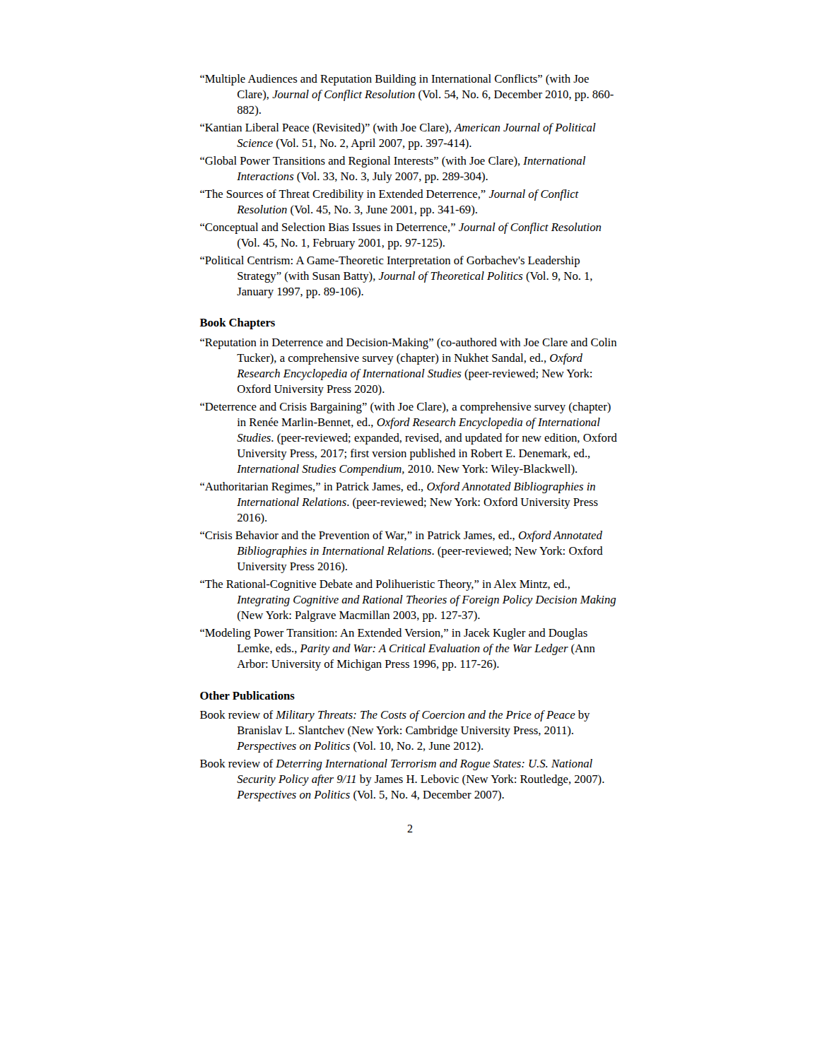“Multiple Audiences and Reputation Building in International Conflicts” (with Joe Clare), Journal of Conflict Resolution (Vol. 54, No. 6, December 2010, pp. 860-882).
“Kantian Liberal Peace (Revisited)” (with Joe Clare), American Journal of Political Science (Vol. 51, No. 2, April 2007, pp. 397-414).
“Global Power Transitions and Regional Interests” (with Joe Clare), International Interactions (Vol. 33, No. 3, July 2007, pp. 289-304).
“The Sources of Threat Credibility in Extended Deterrence,” Journal of Conflict Resolution (Vol. 45, No. 3, June 2001, pp. 341-69).
“Conceptual and Selection Bias Issues in Deterrence,” Journal of Conflict Resolution (Vol. 45, No. 1, February 2001, pp. 97-125).
“Political Centrism: A Game-Theoretic Interpretation of Gorbachev's Leadership Strategy” (with Susan Batty), Journal of Theoretical Politics (Vol. 9, No. 1, January 1997, pp. 89-106).
Book Chapters
“Reputation in Deterrence and Decision-Making” (co-authored with Joe Clare and Colin Tucker), a comprehensive survey (chapter) in Nukhet Sandal, ed., Oxford Research Encyclopedia of International Studies (peer-reviewed; New York: Oxford University Press 2020).
“Deterrence and Crisis Bargaining” (with Joe Clare), a comprehensive survey (chapter) in Renée Marlin-Bennet, ed., Oxford Research Encyclopedia of International Studies. (peer-reviewed; expanded, revised, and updated for new edition, Oxford University Press, 2017; first version published in Robert E. Denemark, ed., International Studies Compendium, 2010. New York: Wiley-Blackwell).
“Authoritarian Regimes,” in Patrick James, ed., Oxford Annotated Bibliographies in International Relations. (peer-reviewed; New York: Oxford University Press 2016).
“Crisis Behavior and the Prevention of War,” in Patrick James, ed., Oxford Annotated Bibliographies in International Relations. (peer-reviewed; New York: Oxford University Press 2016).
“The Rational-Cognitive Debate and Polihueristic Theory,” in Alex Mintz, ed., Integrating Cognitive and Rational Theories of Foreign Policy Decision Making (New York: Palgrave Macmillan 2003, pp. 127-37).
“Modeling Power Transition: An Extended Version,” in Jacek Kugler and Douglas Lemke, eds., Parity and War: A Critical Evaluation of the War Ledger (Ann Arbor: University of Michigan Press 1996, pp. 117-26).
Other Publications
Book review of Military Threats: The Costs of Coercion and the Price of Peace by Branislav L. Slantchev (New York: Cambridge University Press, 2011). Perspectives on Politics (Vol. 10, No. 2, June 2012).
Book review of Deterring International Terrorism and Rogue States: U.S. National Security Policy after 9/11 by James H. Lebovic (New York: Routledge, 2007). Perspectives on Politics (Vol. 5, No. 4, December 2007).
2